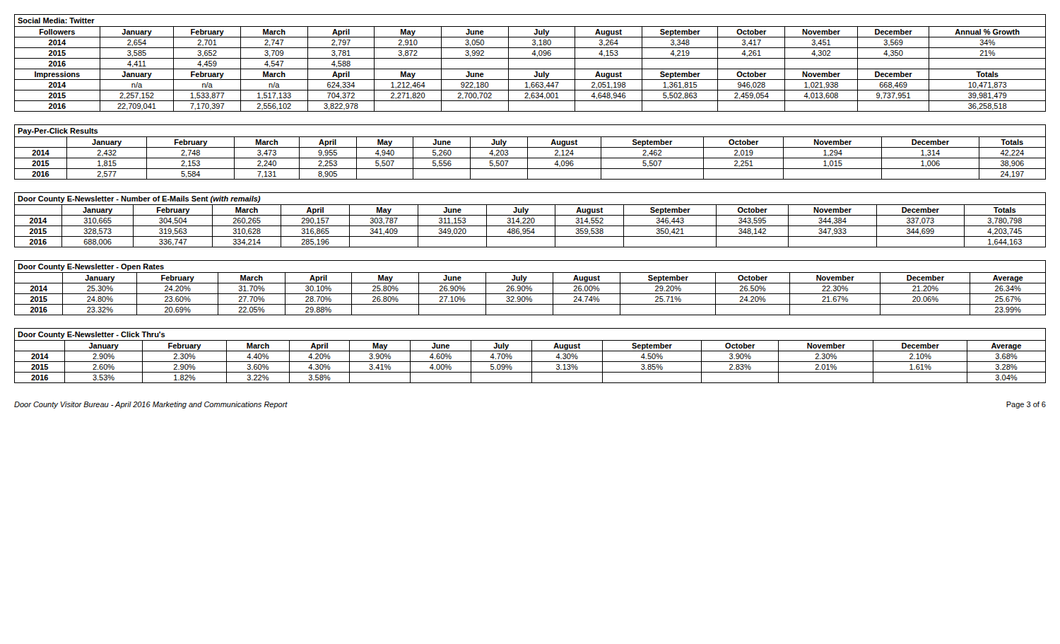Social Media: Twitter
| Followers | January | February | March | April | May | June | July | August | September | October | November | December | Annual % Growth |
| --- | --- | --- | --- | --- | --- | --- | --- | --- | --- | --- | --- | --- | --- |
| 2014 | 2,654 | 2,701 | 2,747 | 2,797 | 2,910 | 3,050 | 3,180 | 3,264 | 3,348 | 3,417 | 3,451 | 3,569 | 34% |
| 2015 | 3,585 | 3,652 | 3,709 | 3,781 | 3,872 | 3,992 | 4,096 | 4,153 | 4,219 | 4,261 | 4,302 | 4,350 | 21% |
| 2016 | 4,411 | 4,459 | 4,547 | 4,588 | | | | | | | | | |
| Impressions | January | February | March | April | May | June | July | August | September | October | November | December | Totals |
| 2014 | n/a | n/a | n/a | 624,334 | 1,212,464 | 922,180 | 1,663,447 | 2,051,198 | 1,361,815 | 946,028 | 1,021,938 | 668,469 | 10,471,873 |
| 2015 | 2,257,152 | 1,533,877 | 1,517,133 | 704,372 | 2,271,820 | 2,700,702 | 2,634,001 | 4,648,946 | 5,502,863 | 2,459,054 | 4,013,608 | 9,737,951 | 39,981,479 |
| 2016 | 22,709,041 | 7,170,397 | 2,556,102 | 3,822,978 | | | | | | | | | 36,258,518 |
Pay-Per-Click Results
| | January | February | March | April | May | June | July | August | September | October | November | December | Totals |
| --- | --- | --- | --- | --- | --- | --- | --- | --- | --- | --- | --- | --- | --- |
| 2014 | 2,432 | 2,748 | 3,473 | 9,955 | 4,940 | 5,260 | 4,203 | 2,124 | 2,462 | 2,019 | 1,294 | 1,314 | 42,224 |
| 2015 | 1,815 | 2,153 | 2,240 | 2,253 | 5,507 | 5,556 | 5,507 | 4,096 | 5,507 | 2,251 | 1,015 | 1,006 | 38,906 |
| 2016 | 2,577 | 5,584 | 7,131 | 8,905 | | | | | | | | | 24,197 |
Door County E-Newsletter - Number of E-Mails Sent (with remails)
| | January | February | March | April | May | June | July | August | September | October | November | December | Totals |
| --- | --- | --- | --- | --- | --- | --- | --- | --- | --- | --- | --- | --- | --- |
| 2014 | 310,665 | 304,504 | 260,265 | 290,157 | 303,787 | 311,153 | 314,220 | 314,552 | 346,443 | 343,595 | 344,384 | 337,073 | 3,780,798 |
| 2015 | 328,573 | 319,563 | 310,628 | 316,865 | 341,409 | 349,020 | 486,954 | 359,538 | 350,421 | 348,142 | 347,933 | 344,699 | 4,203,745 |
| 2016 | 688,006 | 336,747 | 334,214 | 285,196 | | | | | | | | | 1,644,163 |
Door County E-Newsletter - Open Rates
| | January | February | March | April | May | June | July | August | September | October | November | December | Average |
| --- | --- | --- | --- | --- | --- | --- | --- | --- | --- | --- | --- | --- | --- |
| 2014 | 25.30% | 24.20% | 31.70% | 30.10% | 25.80% | 26.90% | 26.90% | 26.00% | 29.20% | 26.50% | 22.30% | 21.20% | 26.34% |
| 2015 | 24.80% | 23.60% | 27.70% | 28.70% | 26.80% | 27.10% | 32.90% | 24.74% | 25.71% | 24.20% | 21.67% | 20.06% | 25.67% |
| 2016 | 23.32% | 20.69% | 22.05% | 29.88% | | | | | | | | | 23.99% |
Door County E-Newsletter - Click Thru's
| | January | February | March | April | May | June | July | August | September | October | November | December | Average |
| --- | --- | --- | --- | --- | --- | --- | --- | --- | --- | --- | --- | --- | --- |
| 2014 | 2.90% | 2.30% | 4.40% | 4.20% | 3.90% | 4.60% | 4.70% | 4.30% | 4.50% | 3.90% | 2.30% | 2.10% | 3.68% |
| 2015 | 2.60% | 2.90% | 3.60% | 4.30% | 3.41% | 4.00% | 5.09% | 3.13% | 3.85% | 2.83% | 2.01% | 1.61% | 3.28% |
| 2016 | 3.53% | 1.82% | 3.22% | 3.58% | | | | | | | | | 3.04% |
Door County Visitor Bureau - April 2016 Marketing and Communications Report Page 3 of 6